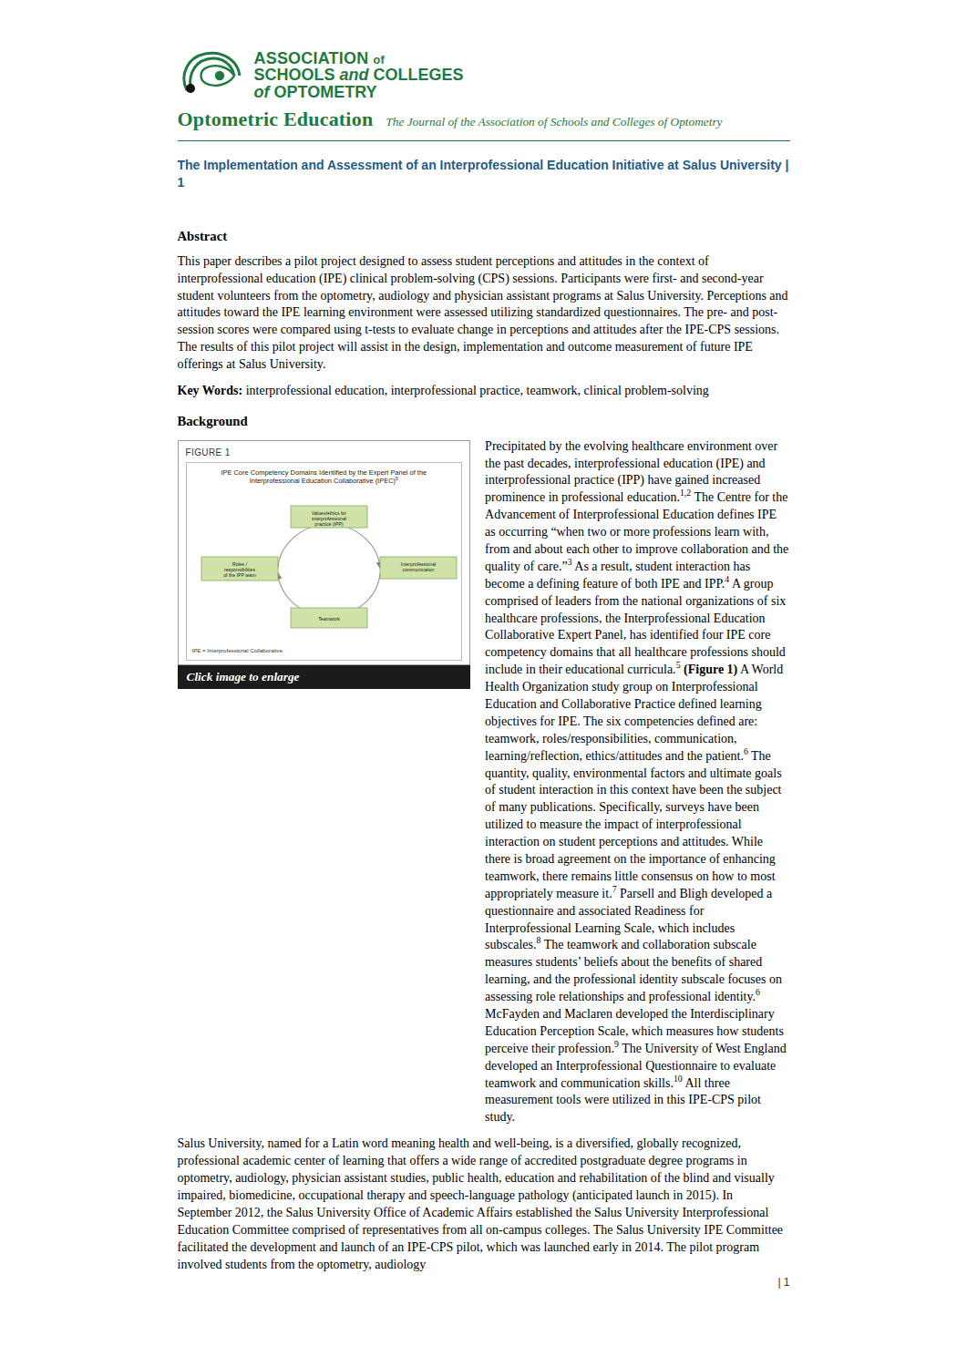ASSOCIATION of
SCHOOLS and COLLEGES
of OPTOMETRY
Optometric Education
The Journal of the Association of Schools and Colleges of Optometry
The Implementation and Assessment of an Interprofessional Education Initiative at Salus University | 1
Abstract
This paper describes a pilot project designed to assess student perceptions and attitudes in the context of interprofessional education (IPE) clinical problem-solving (CPS) sessions. Participants were first- and second-year student volunteers from the optometry, audiology and physician assistant programs at Salus University. Perceptions and attitudes toward the IPE learning environment were assessed utilizing standardized questionnaires. The pre- and post-session scores were compared using t-tests to evaluate change in perceptions and attitudes after the IPE-CPS sessions. The results of this pilot project will assist in the design, implementation and outcome measurement of future IPE offerings at Salus University.
Key Words: interprofessional education, interprofessional practice, teamwork, clinical problem-solving
Background
FIGURE 1
IPE Core Competency Domains Identified by the Expert Panel of the
Interprofessional Education Collaborative (IPEC)5
Values/ethics for interprofessional practice (IPP) Interprofessional communication Teamwork Roles / responsibilities of the IPP team
IPE = Interprofessional Collaborative
Click image to enlarge
Precipitated by the evolving healthcare environment over the past decades, interprofessional education (IPE) and interprofessional practice (IPP) have gained increased prominence in professional education.1,2 The Centre for the Advancement of Interprofessional Education defines IPE as occurring “when two or more professions learn with, from and about each other to improve collaboration and the quality of care.”3 As a result, student interaction has become a defining feature of both IPE and IPP.4 A group comprised of leaders from the national organizations of six healthcare professions, the Interprofessional Education Collaborative Expert Panel, has identified four IPE core competency domains that all healthcare professions should include in their educational curricula.5 (Figure 1) A World Health Organization study group on Interprofessional Education and Collaborative Practice defined learning objectives for IPE. The six competencies defined are: teamwork, roles/responsibilities, communication, learning/reflection, ethics/attitudes and the patient.6 The quantity, quality, environmental factors and ultimate goals of student interaction in this context have been the subject of many publications. Specifically, surveys have been utilized to measure the impact of interprofessional interaction on student perceptions and attitudes. While there is broad agreement on the importance of enhancing teamwork, there remains little consensus on how to most appropriately measure it.7 Parsell and Bligh developed a questionnaire and associated Readiness for Interprofessional Learning Scale, which includes subscales.8 The teamwork and collaboration subscale measures students’ beliefs about the benefits of shared learning, and the professional identity subscale focuses on assessing role relationships and professional identity.6 McFayden and Maclaren developed the Interdisciplinary Education Perception Scale, which measures how students perceive their profession.9 The University of West England developed an Interprofessional Questionnaire to evaluate teamwork and communication skills.10 All three measurement tools were utilized in this IPE-CPS pilot study.
Salus University, named for a Latin word meaning health and well-being, is a diversified, globally recognized, professional academic center of learning that offers a wide range of accredited postgraduate degree programs in optometry, audiology, physician assistant studies, public health, education and rehabilitation of the blind and visually impaired, biomedicine, occupational therapy and speech-language pathology (anticipated launch in 2015). In September 2012, the Salus University Office of Academic Affairs established the Salus University Interprofessional Education Committee comprised of representatives from all on-campus colleges. The Salus University IPE Committee facilitated the development and launch of an IPE-CPS pilot, which was launched early in 2014. The pilot program involved students from the optometry, audiology
| 1